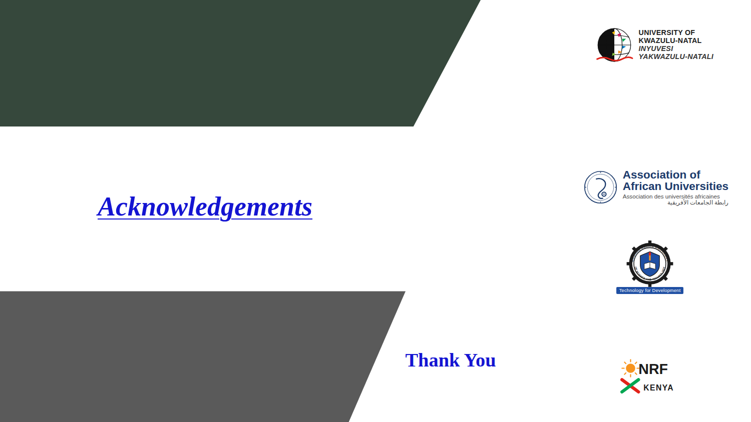Acknowledgements
Thank You
University of
KwaZulu-Natal
Inyuvesi
YakwaZulu-Natali
Association of African Universities Association des universités africaines رابطة الجامعات الأفريقية
MASINDE MULIRO UNIVERSITY OF SCIENCE AND TECHNOLOGY
Technology for Development
NRF KENYA